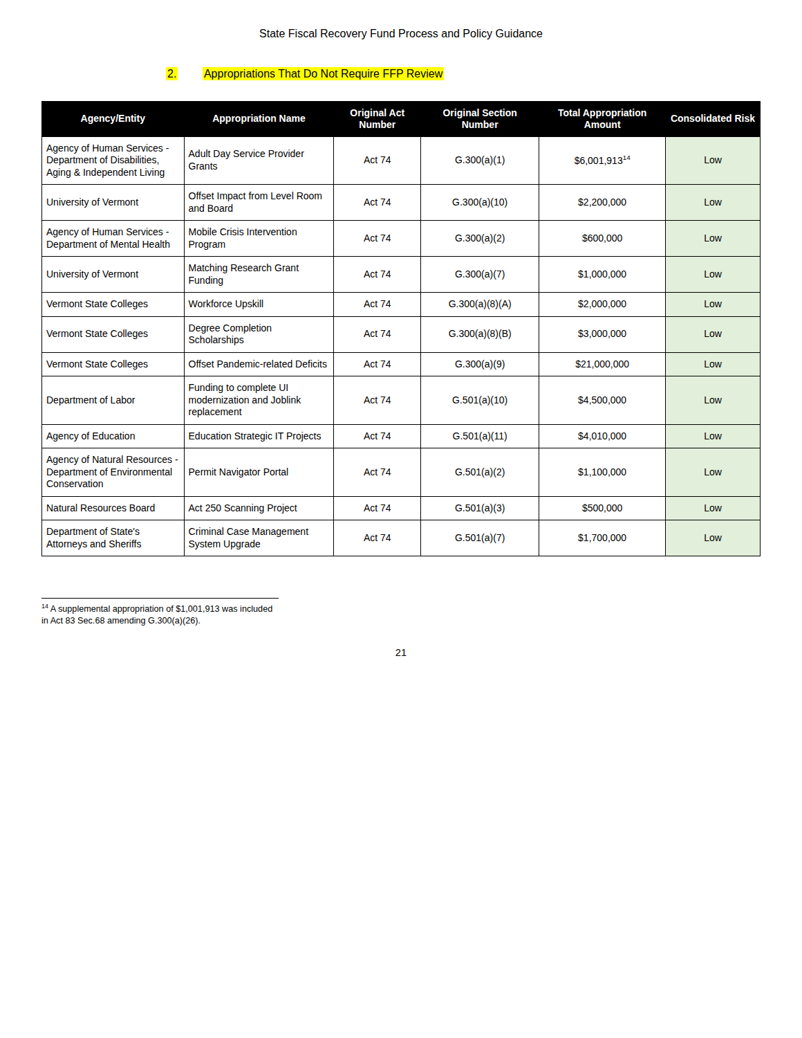State Fiscal Recovery Fund Process and Policy Guidance
2. Appropriations That Do Not Require FFP Review
| Agency/Entity | Appropriation Name | Original Act Number | Original Section Number | Total Appropriation Amount | Consolidated Risk |
| --- | --- | --- | --- | --- | --- |
| Agency of Human Services - Department of Disabilities, Aging & Independent Living | Adult Day Service Provider Grants | Act 74 | G.300(a)(1) | $6,001,913 14 | Low |
| University of Vermont | Offset Impact from Level Room and Board | Act 74 | G.300(a)(10) | $2,200,000 | Low |
| Agency of Human Services - Department of Mental Health | Mobile Crisis Intervention Program | Act 74 | G.300(a)(2) | $600,000 | Low |
| University of Vermont | Matching Research Grant Funding | Act 74 | G.300(a)(7) | $1,000,000 | Low |
| Vermont State Colleges | Workforce Upskill | Act 74 | G.300(a)(8)(A) | $2,000,000 | Low |
| Vermont State Colleges | Degree Completion Scholarships | Act 74 | G.300(a)(8)(B) | $3,000,000 | Low |
| Vermont State Colleges | Offset Pandemic-related Deficits | Act 74 | G.300(a)(9) | $21,000,000 | Low |
| Department of Labor | Funding to complete UI modernization and Joblink replacement | Act 74 | G.501(a)(10) | $4,500,000 | Low |
| Agency of Education | Education Strategic IT Projects | Act 74 | G.501(a)(11) | $4,010,000 | Low |
| Agency of Natural Resources - Department of Environmental Conservation | Permit Navigator Portal | Act 74 | G.501(a)(2) | $1,100,000 | Low |
| Natural Resources Board | Act 250 Scanning Project | Act 74 | G.501(a)(3) | $500,000 | Low |
| Department of State's Attorneys and Sheriffs | Criminal Case Management System Upgrade | Act 74 | G.501(a)(7) | $1,700,000 | Low |
14 A supplemental appropriation of $1,001,913 was included in Act 83 Sec.68 amending G.300(a)(26).
21